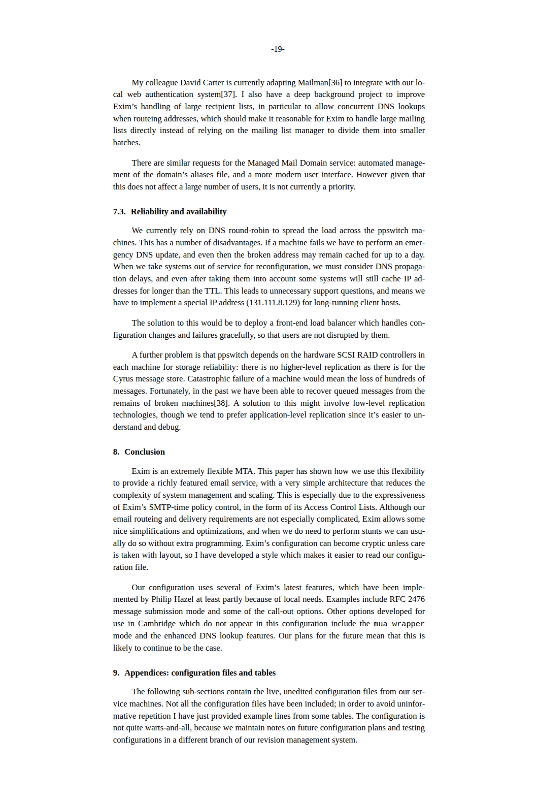-19-
My colleague David Carter is currently adapting Mailman[36] to integrate with our local web authentication system[37]. I also have a deep background project to improve Exim’s handling of large recipient lists, in particular to allow concurrent DNS lookups when routeing addresses, which should make it reasonable for Exim to handle large mailing lists directly instead of relying on the mailing list manager to divide them into smaller batches.
There are similar requests for the Managed Mail Domain service: automated management of the domain’s aliases file, and a more modern user interface. However given that this does not affect a large number of users, it is not currently a priority.
7.3. Reliability and availability
We currently rely on DNS round-robin to spread the load across the ppswitch machines. This has a number of disadvantages. If a machine fails we have to perform an emergency DNS update, and even then the broken address may remain cached for up to a day. When we take systems out of service for reconfiguration, we must consider DNS propagation delays, and even after taking them into account some systems will still cache IP addresses for longer than the TTL. This leads to unnecessary support questions, and means we have to implement a special IP address (131.111.8.129) for long-running client hosts.
The solution to this would be to deploy a front-end load balancer which handles configuration changes and failures gracefully, so that users are not disrupted by them.
A further problem is that ppswitch depends on the hardware SCSI RAID controllers in each machine for storage reliability: there is no higher-level replication as there is for the Cyrus message store. Catastrophic failure of a machine would mean the loss of hundreds of messages. Fortunately, in the past we have been able to recover queued messages from the remains of broken machines[38]. A solution to this might involve low-level replication technologies, though we tend to prefer application-level replication since it’s easier to understand and debug.
8. Conclusion
Exim is an extremely flexible MTA. This paper has shown how we use this flexibility to provide a richly featured email service, with a very simple architecture that reduces the complexity of system management and scaling. This is especially due to the expressiveness of Exim’s SMTP-time policy control, in the form of its Access Control Lists. Although our email routeing and delivery requirements are not especially complicated, Exim allows some nice simplifications and optimizations, and when we do need to perform stunts we can usually do so without extra programming. Exim’s configuration can become cryptic unless care is taken with layout, so I have developed a style which makes it easier to read our configuration file.
Our configuration uses several of Exim’s latest features, which have been implemented by Philip Hazel at least partly because of local needs. Examples include RFC 2476 message submission mode and some of the call-out options. Other options developed for use in Cambridge which do not appear in this configuration include the mua_wrapper mode and the enhanced DNS lookup features. Our plans for the future mean that this is likely to continue to be the case.
9. Appendices: configuration files and tables
The following sub-sections contain the live, unedited configuration files from our service machines. Not all the configuration files have been included; in order to avoid uninformative repetition I have just provided example lines from some tables. The configuration is not quite warts-and-all, because we maintain notes on future configuration plans and testing configurations in a different branch of our revision management system.